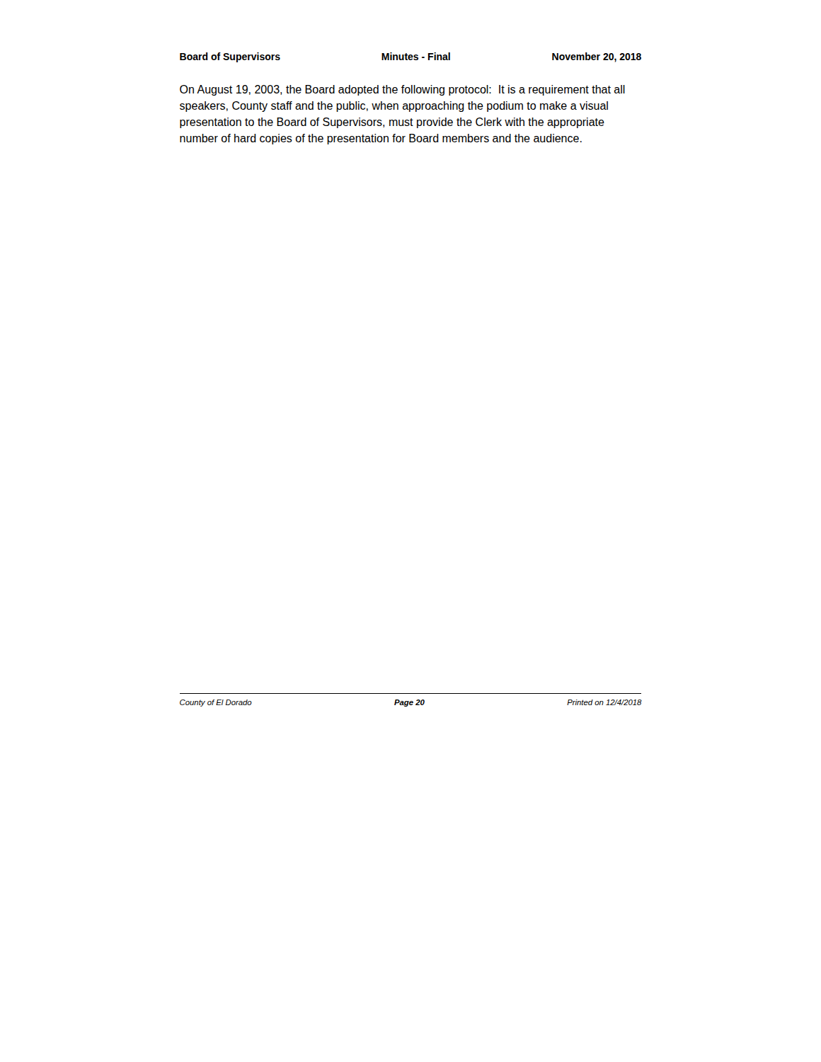Board of Supervisors
Minutes - Final
November 20, 2018
On August 19, 2003, the Board adopted the following protocol: It is a requirement that all speakers, County staff and the public, when approaching the podium to make a visual presentation to the Board of Supervisors, must provide the Clerk with the appropriate number of hard copies of the presentation for Board members and the audience.
County of El Dorado
Page 20
Printed on 12/4/2018